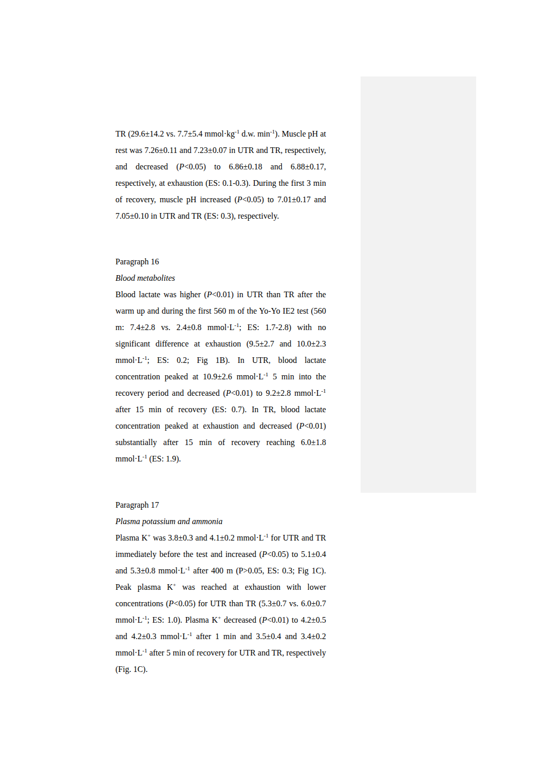TR (29.6±14.2 vs. 7.7±5.4 mmol·kg-1 d.w. min-1). Muscle pH at rest was 7.26±0.11 and 7.23±0.07 in UTR and TR, respectively, and decreased (P<0.05) to 6.86±0.18 and 6.88±0.17, respectively, at exhaustion (ES: 0.1-0.3). During the first 3 min of recovery, muscle pH increased (P<0.05) to 7.01±0.17 and 7.05±0.10 in UTR and TR (ES: 0.3), respectively.
Paragraph 16
Blood metabolites
Blood lactate was higher (P<0.01) in UTR than TR after the warm up and during the first 560 m of the Yo-Yo IE2 test (560 m: 7.4±2.8 vs. 2.4±0.8 mmol·L-1; ES: 1.7-2.8) with no significant difference at exhaustion (9.5±2.7 and 10.0±2.3 mmol·L-1; ES: 0.2; Fig 1B). In UTR, blood lactate concentration peaked at 10.9±2.6 mmol·L-1 5 min into the recovery period and decreased (P<0.01) to 9.2±2.8 mmol·L-1 after 15 min of recovery (ES: 0.7). In TR, blood lactate concentration peaked at exhaustion and decreased (P<0.01) substantially after 15 min of recovery reaching 6.0±1.8 mmol·L-1 (ES: 1.9).
Paragraph 17
Plasma potassium and ammonia
Plasma K+ was 3.8±0.3 and 4.1±0.2 mmol·L-1 for UTR and TR immediately before the test and increased (P<0.05) to 5.1±0.4 and 5.3±0.8 mmol·L-1 after 400 m (P>0.05, ES: 0.3; Fig 1C). Peak plasma K+ was reached at exhaustion with lower concentrations (P<0.05) for UTR than TR (5.3±0.7 vs. 6.0±0.7 mmol·L-1; ES: 1.0). Plasma K+ decreased (P<0.01) to 4.2±0.5 and 4.2±0.3 mmol·L-1 after 1 min and 3.5±0.4 and 3.4±0.2 mmol·L-1 after 5 min of recovery for UTR and TR, respectively (Fig. 1C).